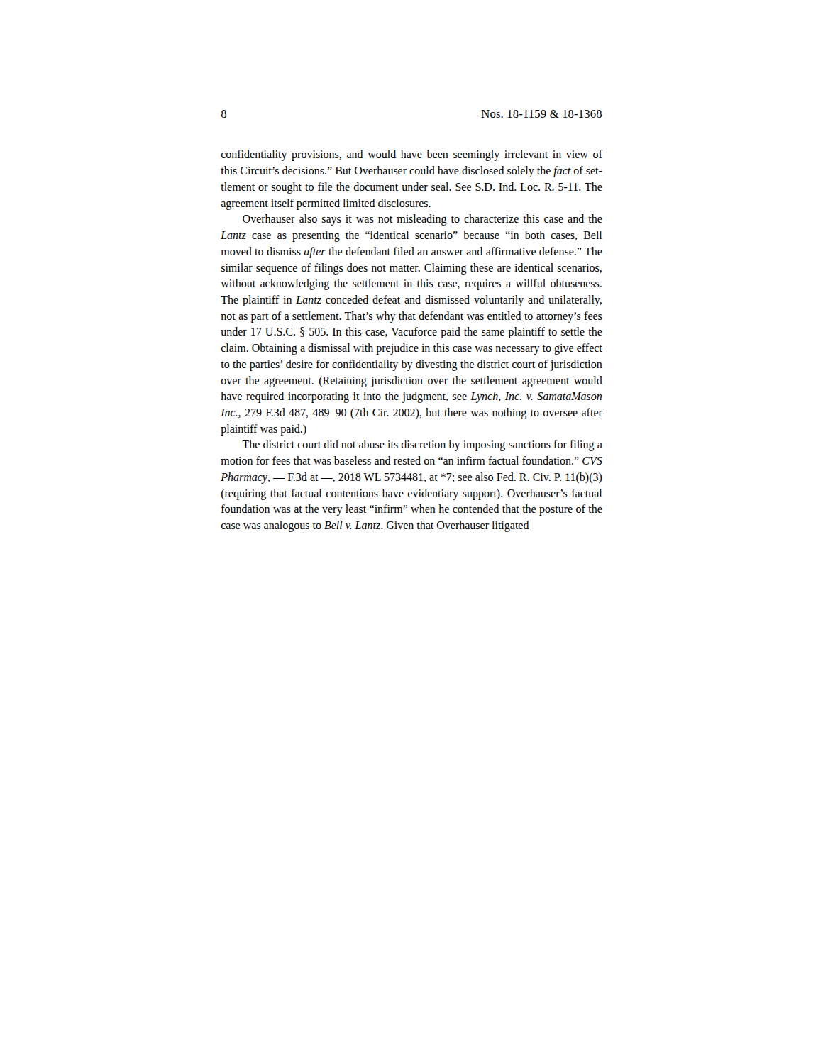8 Nos. 18-1159 & 18-1368
confidentiality provisions, and would have been seemingly irrelevant in view of this Circuit’s decisions.” But Overhauser could have disclosed solely the fact of settlement or sought to file the document under seal. See S.D. Ind. Loc. R. 5-11. The agreement itself permitted limited disclosures.
Overhauser also says it was not misleading to characterize this case and the Lantz case as presenting the “identical scenario” because “in both cases, Bell moved to dismiss after the defendant filed an answer and affirmative defense.” The similar sequence of filings does not matter. Claiming these are identical scenarios, without acknowledging the settlement in this case, requires a willful obtuseness. The plaintiff in Lantz conceded defeat and dismissed voluntarily and unilaterally, not as part of a settlement. That’s why that defendant was entitled to attorney’s fees under 17 U.S.C. § 505. In this case, Vacuforce paid the same plaintiff to settle the claim. Obtaining a dismissal with prejudice in this case was necessary to give effect to the parties’ desire for confidentiality by divesting the district court of jurisdiction over the agreement. (Retaining jurisdiction over the settlement agreement would have required incorporating it into the judgment, see Lynch, Inc. v. SamataMason Inc., 279 F.3d 487, 489–90 (7th Cir. 2002), but there was nothing to oversee after plaintiff was paid.)
The district court did not abuse its discretion by imposing sanctions for filing a motion for fees that was baseless and rested on “an infirm factual foundation.” CVS Pharmacy, — F.3d at —, 2018 WL 5734481, at *7; see also Fed. R. Civ. P. 11(b)(3) (requiring that factual contentions have evidentiary support). Overhauser’s factual foundation was at the very least “infirm” when he contended that the posture of the case was analogous to Bell v. Lantz. Given that Overhauser litigated